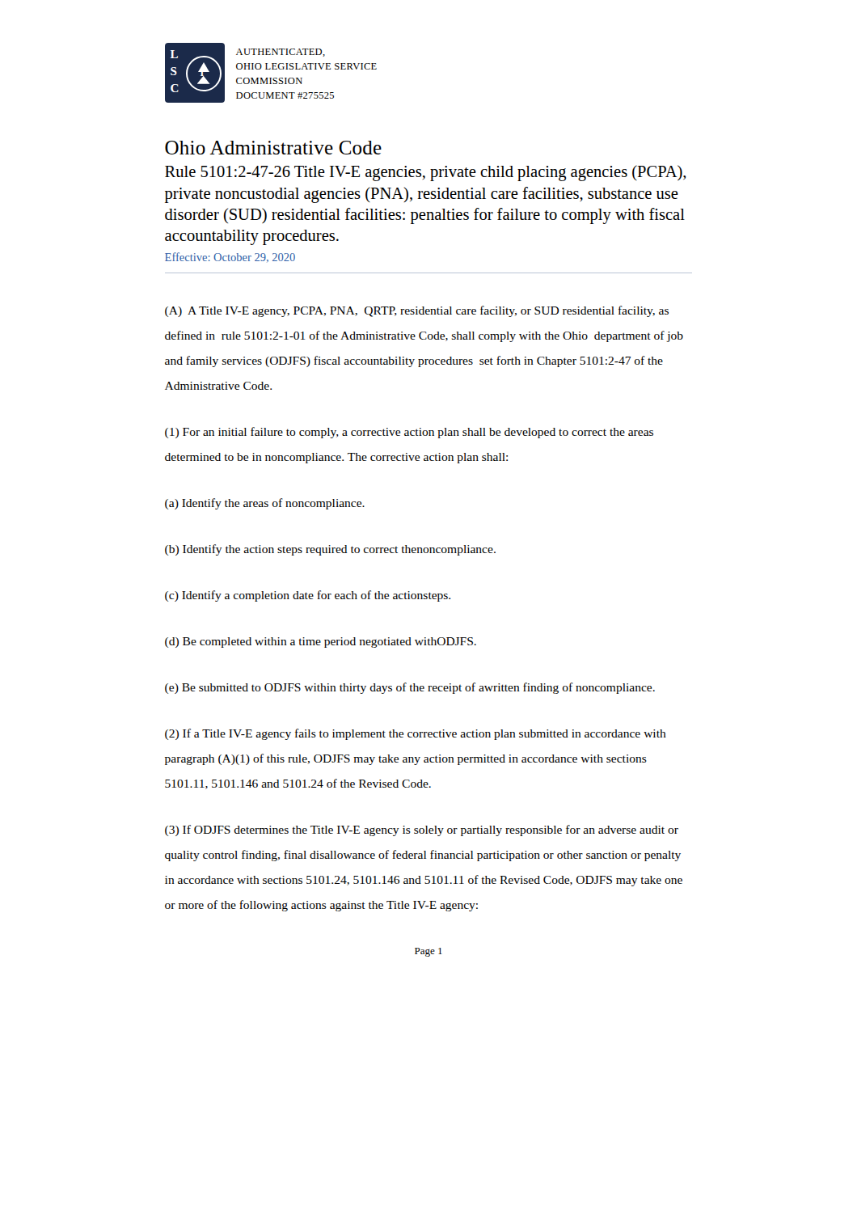L S C I
AUTHENTICATED,
OHIO LEGISLATIVE SERVICE
COMMISSION
DOCUMENT #275525
Ohio Administrative Code
Rule 5101:2-47-26 Title IV-E agencies, private child placing agencies (PCPA), private noncustodial agencies (PNA), residential care facilities, substance use disorder (SUD) residential facilities: penalties for failure to comply with fiscal accountability procedures.
Effective: October 29, 2020
(A) A Title IV-E agency, PCPA, PNA, QRTP, residential care facility, or SUD residential facility, as defined in rule 5101:2-1-01 of the Administrative Code, shall comply with the Ohio department of job and family services (ODJFS) fiscal accountability procedures set forth in Chapter 5101:2-47 of the Administrative Code.
(1) For an initial failure to comply, a corrective action plan shall be developed to correct the areas determined to be in noncompliance. The corrective action plan shall:
(a) Identify the areas of noncompliance.
(b) Identify the action steps required to correct thenoncompliance.
(c) Identify a completion date for each of the actionsteps.
(d) Be completed within a time period negotiated withODJFS.
(e) Be submitted to ODJFS within thirty days of the receipt of awritten finding of noncompliance.
(2) If a Title IV-E agency fails to implement the corrective action plan submitted in accordance with paragraph (A)(1) of this rule, ODJFS may take any action permitted in accordance with sections 5101.11, 5101.146 and 5101.24 of the Revised Code.
(3) If ODJFS determines the Title IV-E agency is solely or partially responsible for an adverse audit or quality control finding, final disallowance of federal financial participation or other sanction or penalty in accordance with sections 5101.24, 5101.146 and 5101.11 of the Revised Code, ODJFS may take one or more of the following actions against the Title IV-E agency:
Page 1